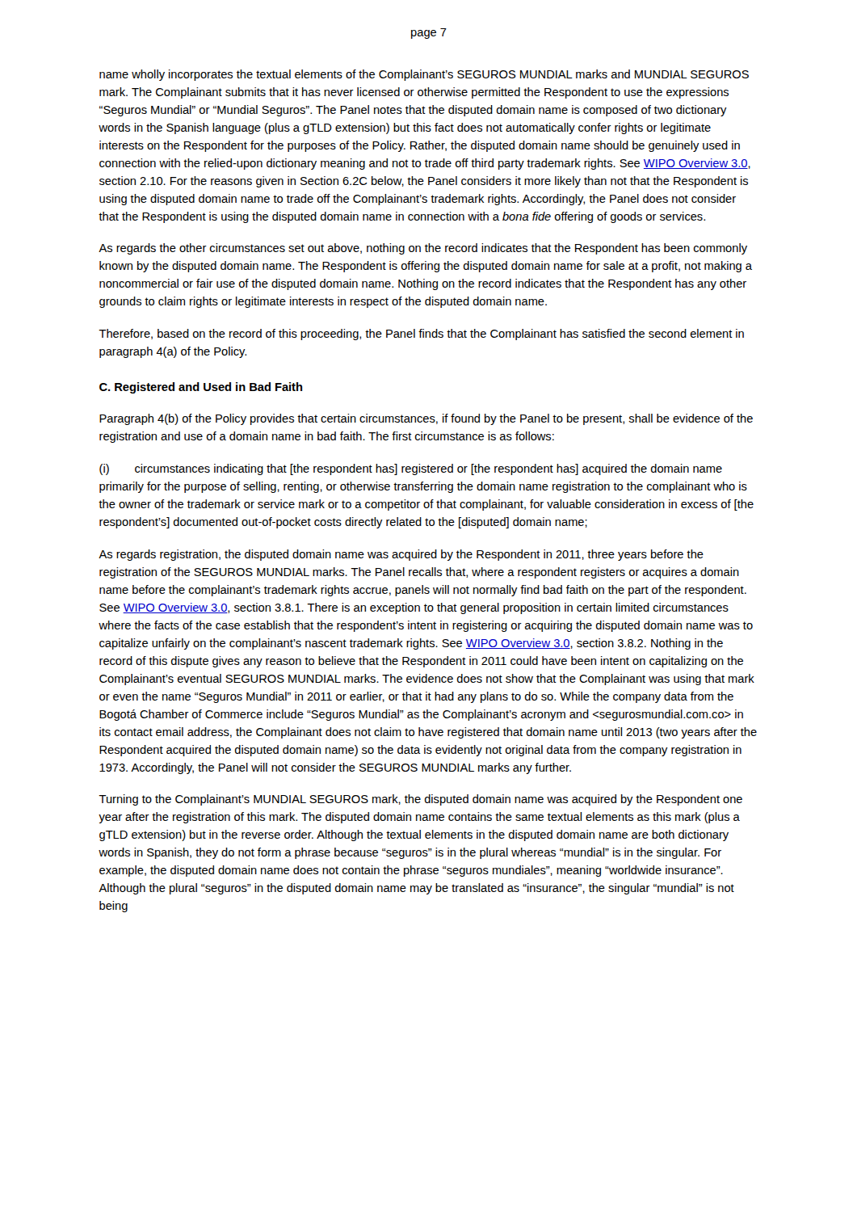page 7
name wholly incorporates the textual elements of the Complainant’s SEGUROS MUNDIAL marks and MUNDIAL SEGUROS mark. The Complainant submits that it has never licensed or otherwise permitted the Respondent to use the expressions “Seguros Mundial” or “Mundial Seguros”. The Panel notes that the disputed domain name is composed of two dictionary words in the Spanish language (plus a gTLD extension) but this fact does not automatically confer rights or legitimate interests on the Respondent for the purposes of the Policy. Rather, the disputed domain name should be genuinely used in connection with the relied-upon dictionary meaning and not to trade off third party trademark rights. See WIPO Overview 3.0, section 2.10. For the reasons given in Section 6.2C below, the Panel considers it more likely than not that the Respondent is using the disputed domain name to trade off the Complainant’s trademark rights. Accordingly, the Panel does not consider that the Respondent is using the disputed domain name in connection with a bona fide offering of goods or services.
As regards the other circumstances set out above, nothing on the record indicates that the Respondent has been commonly known by the disputed domain name. The Respondent is offering the disputed domain name for sale at a profit, not making a noncommercial or fair use of the disputed domain name. Nothing on the record indicates that the Respondent has any other grounds to claim rights or legitimate interests in respect of the disputed domain name.
Therefore, based on the record of this proceeding, the Panel finds that the Complainant has satisfied the second element in paragraph 4(a) of the Policy.
C. Registered and Used in Bad Faith
Paragraph 4(b) of the Policy provides that certain circumstances, if found by the Panel to be present, shall be evidence of the registration and use of a domain name in bad faith. The first circumstance is as follows:
(i) circumstances indicating that [the respondent has] registered or [the respondent has] acquired the domain name primarily for the purpose of selling, renting, or otherwise transferring the domain name registration to the complainant who is the owner of the trademark or service mark or to a competitor of that complainant, for valuable consideration in excess of [the respondent’s] documented out-of-pocket costs directly related to the [disputed] domain name;
As regards registration, the disputed domain name was acquired by the Respondent in 2011, three years before the registration of the SEGUROS MUNDIAL marks. The Panel recalls that, where a respondent registers or acquires a domain name before the complainant’s trademark rights accrue, panels will not normally find bad faith on the part of the respondent. See WIPO Overview 3.0, section 3.8.1. There is an exception to that general proposition in certain limited circumstances where the facts of the case establish that the respondent’s intent in registering or acquiring the disputed domain name was to capitalize unfairly on the complainant’s nascent trademark rights. See WIPO Overview 3.0, section 3.8.2. Nothing in the record of this dispute gives any reason to believe that the Respondent in 2011 could have been intent on capitalizing on the Complainant’s eventual SEGUROS MUNDIAL marks. The evidence does not show that the Complainant was using that mark or even the name “Seguros Mundial” in 2011 or earlier, or that it had any plans to do so. While the company data from the Bogotá Chamber of Commerce include “Seguros Mundial” as the Complainant’s acronym and <segurosmundial.com.co> in its contact email address, the Complainant does not claim to have registered that domain name until 2013 (two years after the Respondent acquired the disputed domain name) so the data is evidently not original data from the company registration in 1973. Accordingly, the Panel will not consider the SEGUROS MUNDIAL marks any further.
Turning to the Complainant’s MUNDIAL SEGUROS mark, the disputed domain name was acquired by the Respondent one year after the registration of this mark. The disputed domain name contains the same textual elements as this mark (plus a gTLD extension) but in the reverse order. Although the textual elements in the disputed domain name are both dictionary words in Spanish, they do not form a phrase because “seguros” is in the plural whereas “mundial” is in the singular. For example, the disputed domain name does not contain the phrase “seguros mundiales”, meaning “worldwide insurance”. Although the plural “seguros” in the disputed domain name may be translated as “insurance”, the singular “mundial” is not being